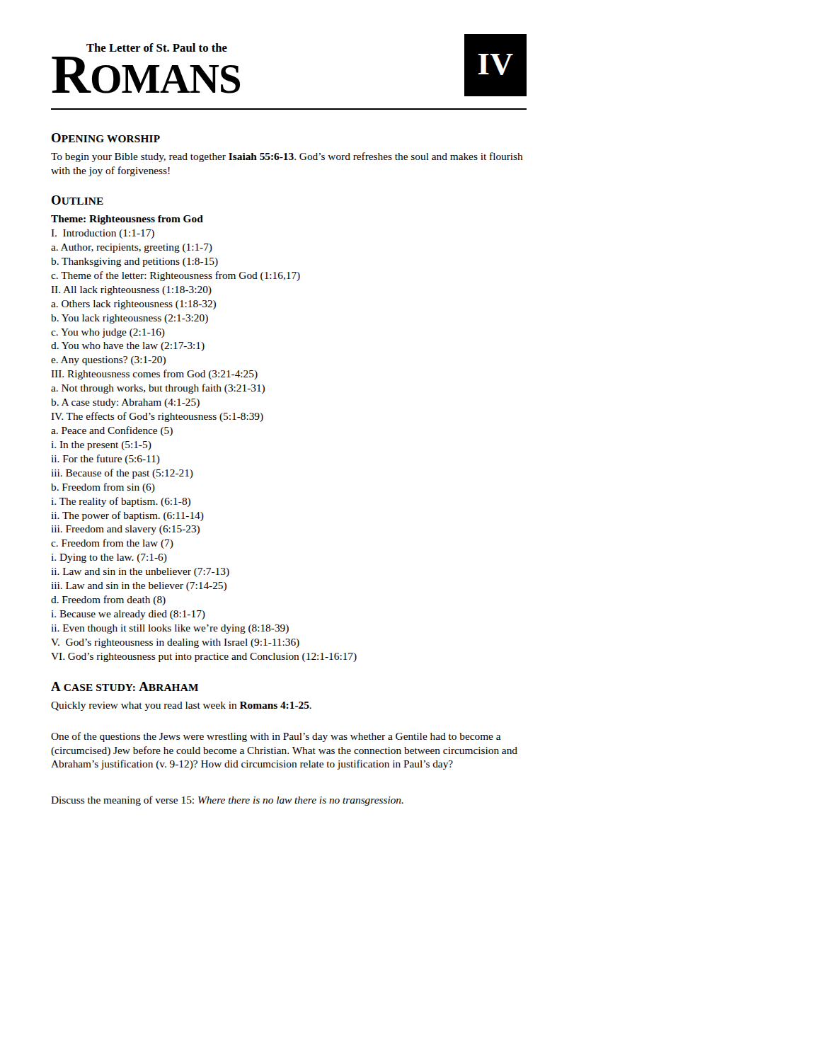The Letter of St. Paul to the
ROMANS
IV
Opening worship
To begin your Bible study, read together Isaiah 55:6-13. God’s word refreshes the soul and makes it flourish with the joy of forgiveness!
Outline
Theme: Righteousness from God
I. Introduction (1:1-17)
a. Author, recipients, greeting (1:1-7)
b. Thanksgiving and petitions (1:8-15)
c. Theme of the letter: Righteousness from God (1:16,17)
II. All lack righteousness (1:18-3:20)
a. Others lack righteousness (1:18-32)
b. You lack righteousness (2:1-3:20)
c. You who judge (2:1-16)
d. You who have the law (2:17-3:1)
e. Any questions? (3:1-20)
III. Righteousness comes from God (3:21-4:25)
a. Not through works, but through faith (3:21-31)
b. A case study: Abraham (4:1-25)
IV. The effects of God’s righteousness (5:1-8:39)
a. Peace and Confidence (5)
i. In the present (5:1-5)
ii. For the future (5:6-11)
iii. Because of the past (5:12-21)
b. Freedom from sin (6)
i. The reality of baptism. (6:1-8)
ii. The power of baptism. (6:11-14)
iii. Freedom and slavery (6:15-23)
c. Freedom from the law (7)
i. Dying to the law. (7:1-6)
ii. Law and sin in the unbeliever (7:7-13)
iii. Law and sin in the believer (7:14-25)
d. Freedom from death (8)
i. Because we already died (8:1-17)
ii. Even though it still looks like we’re dying (8:18-39)
V. God’s righteousness in dealing with Israel (9:1-11:36)
VI. God’s righteousness put into practice and Conclusion (12:1-16:17)
A case study: Abraham
Quickly review what you read last week in Romans 4:1-25.
One of the questions the Jews were wrestling with in Paul’s day was whether a Gentile had to become a (circumcised) Jew before he could become a Christian. What was the connection between circumcision and Abraham’s justification (v. 9-12)? How did circumcision relate to justification in Paul’s day?
Discuss the meaning of verse 15: Where there is no law there is no transgression.